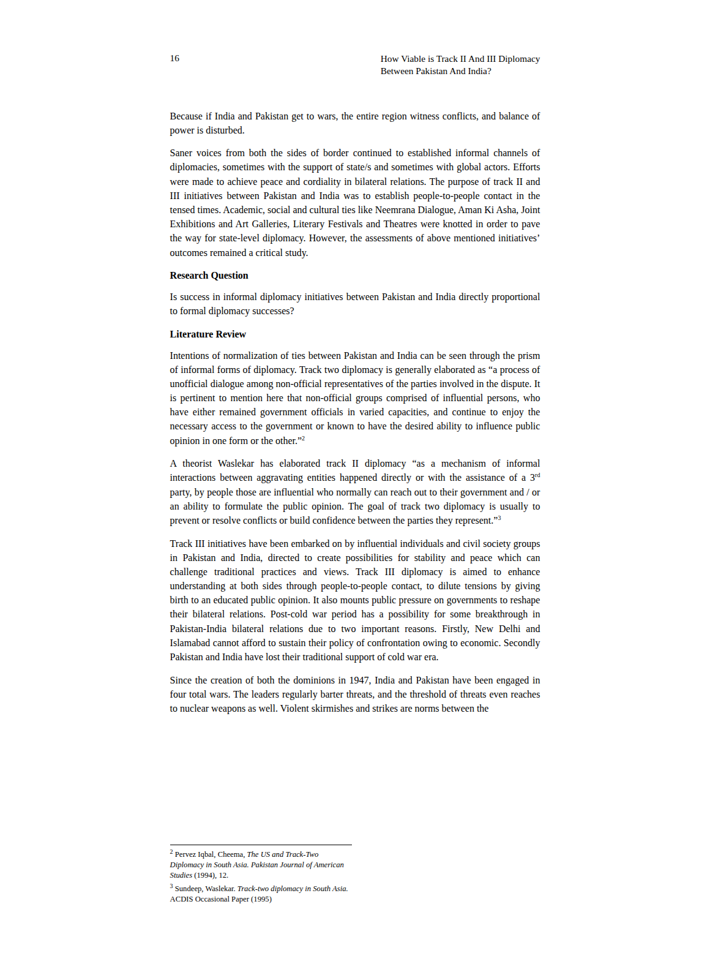16
How Viable is Track II And III Diplomacy
Between Pakistan And India?
Because if India and Pakistan get to wars, the entire region witness conflicts, and balance of power is disturbed.
Saner voices from both the sides of border continued to established informal channels of diplomacies, sometimes with the support of state/s and sometimes with global actors. Efforts were made to achieve peace and cordiality in bilateral relations. The purpose of track II and III initiatives between Pakistan and India was to establish people-to-people contact in the tensed times. Academic, social and cultural ties like Neemrana Dialogue, Aman Ki Asha, Joint Exhibitions and Art Galleries, Literary Festivals and Theatres were knotted in order to pave the way for state-level diplomacy. However, the assessments of above mentioned initiatives’ outcomes remained a critical study.
Research Question
Is success in informal diplomacy initiatives between Pakistan and India directly proportional to formal diplomacy successes?
Literature Review
Intentions of normalization of ties between Pakistan and India can be seen through the prism of informal forms of diplomacy. Track two diplomacy is generally elaborated as “a process of unofficial dialogue among non-official representatives of the parties involved in the dispute. It is pertinent to mention here that non-official groups comprised of influential persons, who have either remained government officials in varied capacities, and continue to enjoy the necessary access to the government or known to have the desired ability to influence public opinion in one form or the other.”2
A theorist Waslekar has elaborated track II diplomacy “as a mechanism of informal interactions between aggravating entities happened directly or with the assistance of a 3rd party, by people those are influential who normally can reach out to their government and / or an ability to formulate the public opinion. The goal of track two diplomacy is usually to prevent or resolve conflicts or build confidence between the parties they represent.”3
Track III initiatives have been embarked on by influential individuals and civil society groups in Pakistan and India, directed to create possibilities for stability and peace which can challenge traditional practices and views. Track III diplomacy is aimed to enhance understanding at both sides through people-to-people contact, to dilute tensions by giving birth to an educated public opinion. It also mounts public pressure on governments to reshape their bilateral relations. Post-cold war period has a possibility for some breakthrough in Pakistan-India bilateral relations due to two important reasons. Firstly, New Delhi and Islamabad cannot afford to sustain their policy of confrontation owing to economic. Secondly Pakistan and India have lost their traditional support of cold war era.
Since the creation of both the dominions in 1947, India and Pakistan have been engaged in four total wars. The leaders regularly barter threats, and the threshold of threats even reaches to nuclear weapons as well. Violent skirmishes and strikes are norms between the
2 Pervez Iqbal, Cheema, The US and Track-Two Diplomacy in South Asia. Pakistan Journal of American Studies (1994), 12.
3 Sundeep, Waslekar. Track-two diplomacy in South Asia. ACDIS Occasional Paper (1995)